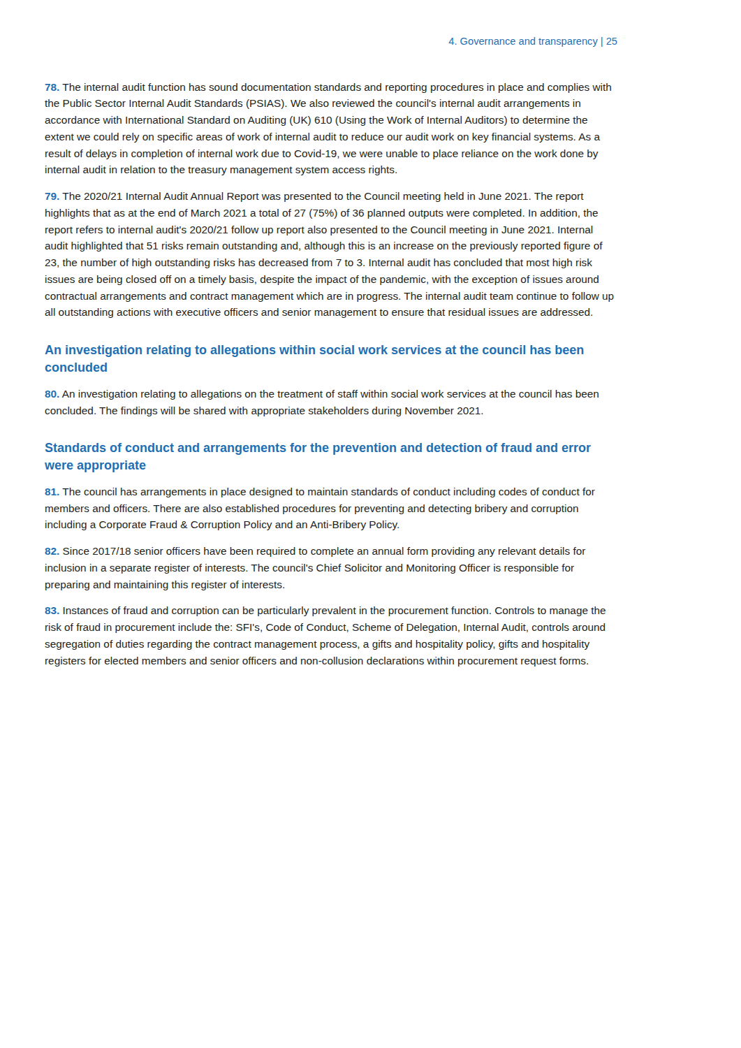4. Governance and transparency | 25
78. The internal audit function has sound documentation standards and reporting procedures in place and complies with the Public Sector Internal Audit Standards (PSIAS). We also reviewed the council's internal audit arrangements in accordance with International Standard on Auditing (UK) 610 (Using the Work of Internal Auditors) to determine the extent we could rely on specific areas of work of internal audit to reduce our audit work on key financial systems. As a result of delays in completion of internal work due to Covid-19, we were unable to place reliance on the work done by internal audit in relation to the treasury management system access rights.
79. The 2020/21 Internal Audit Annual Report was presented to the Council meeting held in June 2021. The report highlights that as at the end of March 2021 a total of 27 (75%) of 36 planned outputs were completed. In addition, the report refers to internal audit's 2020/21 follow up report also presented to the Council meeting in June 2021. Internal audit highlighted that 51 risks remain outstanding and, although this is an increase on the previously reported figure of 23, the number of high outstanding risks has decreased from 7 to 3. Internal audit has concluded that most high risk issues are being closed off on a timely basis, despite the impact of the pandemic, with the exception of issues around contractual arrangements and contract management which are in progress. The internal audit team continue to follow up all outstanding actions with executive officers and senior management to ensure that residual issues are addressed.
An investigation relating to allegations within social work services at the council has been concluded
80. An investigation relating to allegations on the treatment of staff within social work services at the council has been concluded. The findings will be shared with appropriate stakeholders during November 2021.
Standards of conduct and arrangements for the prevention and detection of fraud and error were appropriate
81. The council has arrangements in place designed to maintain standards of conduct including codes of conduct for members and officers. There are also established procedures for preventing and detecting bribery and corruption including a Corporate Fraud & Corruption Policy and an Anti-Bribery Policy.
82. Since 2017/18 senior officers have been required to complete an annual form providing any relevant details for inclusion in a separate register of interests. The council's Chief Solicitor and Monitoring Officer is responsible for preparing and maintaining this register of interests.
83. Instances of fraud and corruption can be particularly prevalent in the procurement function. Controls to manage the risk of fraud in procurement include the: SFI's, Code of Conduct, Scheme of Delegation, Internal Audit, controls around segregation of duties regarding the contract management process, a gifts and hospitality policy, gifts and hospitality registers for elected members and senior officers and non-collusion declarations within procurement request forms.